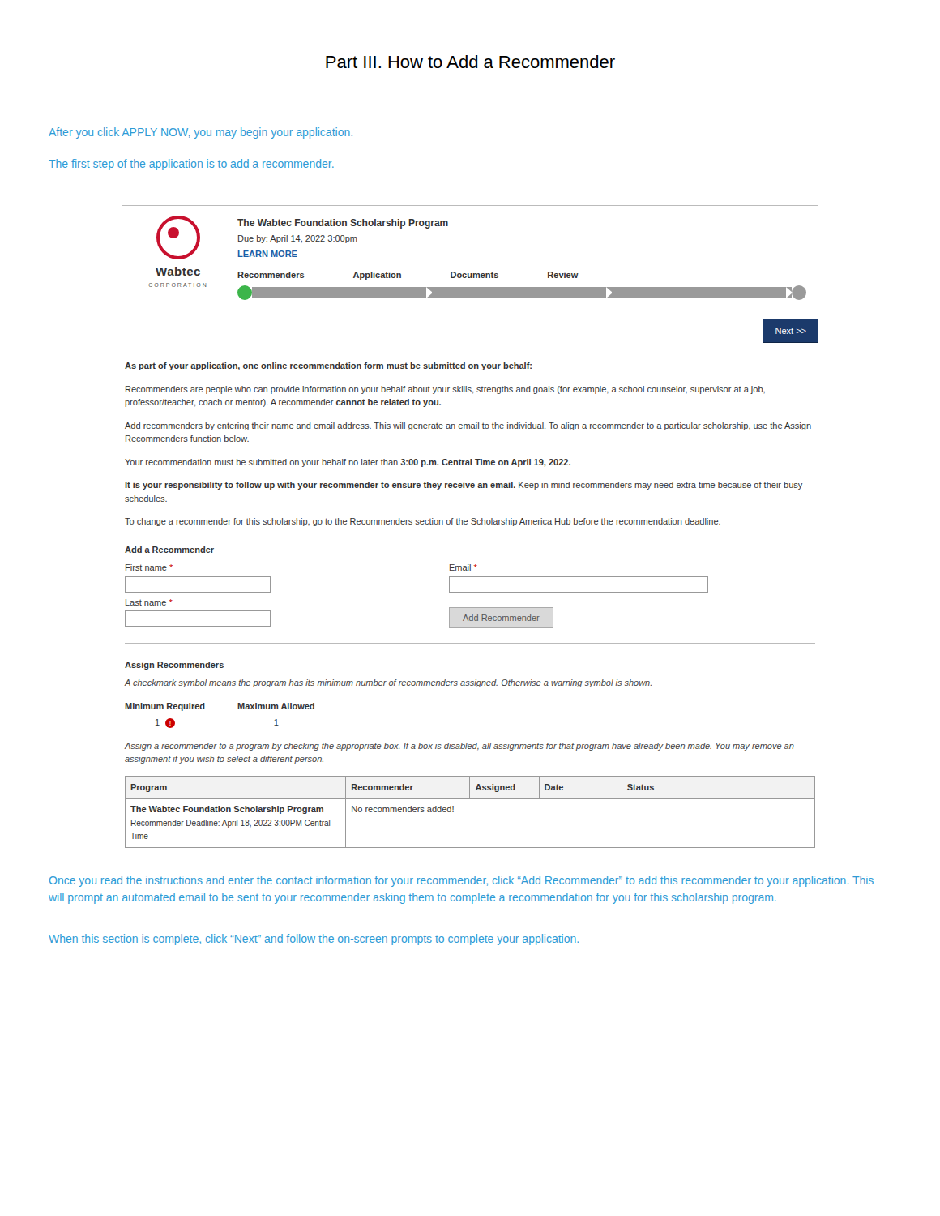Part III. How to Add a Recommender
After you click APPLY NOW, you may begin your application.
The first step of the application is to add a recommender.
Wabtec
CORPORATION
The Wabtec Foundation Scholarship Program
Due by: April 14, 2022 3:00pm
LEARN MORE
Recommenders Application Documents Review
Next >>
As part of your application, one online recommendation form must be submitted on your behalf:
Recommenders are people who can provide information on your behalf about your skills, strengths and goals (for example, a school counselor, supervisor at a job, professor/teacher, coach or mentor). A recommender cannot be related to you.
Add recommenders by entering their name and email address. This will generate an email to the individual. To align a recommender to a particular scholarship, use the Assign Recommenders function below.
Your recommendation must be submitted on your behalf no later than 3:00 p.m. Central Time on April 19, 2022.
It is your responsibility to follow up with your recommender to ensure they receive an email. Keep in mind recommenders may need extra time because of their busy schedules.
To change a recommender for this scholarship, go to the Recommenders section of the Scholarship America Hub before the recommendation deadline.
Add a Recommender
First name *
Email *
Last name *
Add Recommender
Assign Recommenders
A checkmark symbol means the program has its minimum number of recommenders assigned. Otherwise a warning symbol is shown.
Minimum Required
1 !
Maximum Allowed
1
Assign a recommender to a program by checking the appropriate box. If a box is disabled, all assignments for that program have already been made. You may remove an assignment if you wish to select a different person.
| Program | Recommender | Assigned | Date | Status |
| --- | --- | --- | --- | --- |
| The Wabtec Foundation Scholarship Program Recommender Deadline: April 18, 2022 3:00PM Central Time | No recommenders added! |
Once you read the instructions and enter the contact information for your recommender, click “Add Recommender” to add this recommender to your application. This will prompt an automated email to be sent to your recommender asking them to complete a recommendation for you for this scholarship program.
When this section is complete, click “Next” and follow the on-screen prompts to complete your application.